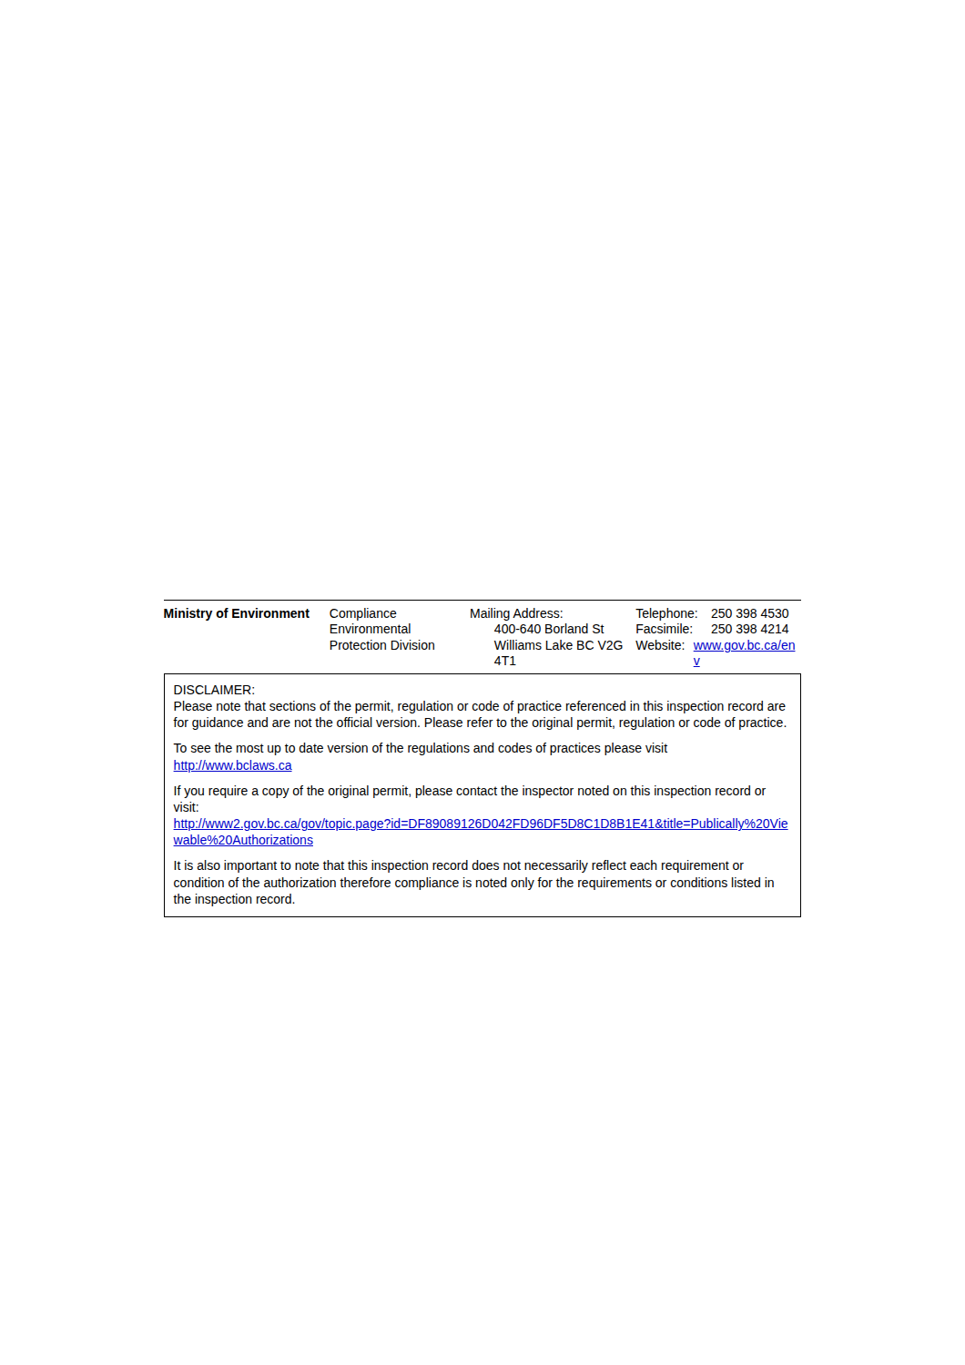| Ministry of Environment | Compliance Environmental Protection Division | Mailing Address: 400-640 Borland St Williams Lake BC V2G 4T1 | Telephone: 250 398 4530 Facsimile: 250 398 4214 Website: www.gov.bc.ca/env |
DISCLAIMER:
Please note that sections of the permit, regulation or code of practice referenced in this inspection record are for guidance and are not the official version. Please refer to the original permit, regulation or code of practice.
To see the most up to date version of the regulations and codes of practices please visit
http://www.bclaws.ca
If you require a copy of the original permit, please contact the inspector noted on this inspection record or visit:
http://www2.gov.bc.ca/gov/topic.page?id=DF89089126D042FD96DF5D8C1D8B1E41&title=Publically%20Viewable%20Authorizations
It is also important to note that this inspection record does not necessarily reflect each requirement or condition of the authorization therefore compliance is noted only for the requirements or conditions listed in the inspection record.